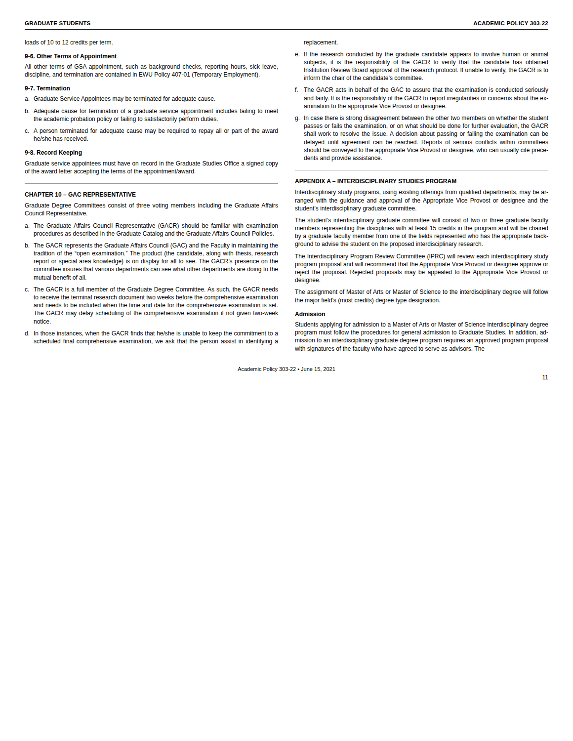GRADUATE STUDENTS ACADEMIC POLICY 303-22
loads of 10 to 12 credits per term.
9-6. Other Terms of Appointment
All other terms of GSA appointment, such as background checks, reporting hours, sick leave, discipline, and termination are contained in EWU Policy 407-01 (Temporary Employment).
9-7. Termination
a. Graduate Service Appointees may be terminated for adequate cause.
b. Adequate cause for termination of a graduate service appointment includes failing to meet the academic probation policy or failing to satisfactorily perform duties.
c. A person terminated for adequate cause may be required to repay all or part of the award he/she has received.
9-8. Record Keeping
Graduate service appointees must have on record in the Graduate Studies Office a signed copy of the award letter accepting the terms of the appointment/award.
CHAPTER 10 – GAC REPRESENTATIVE
Graduate Degree Committees consist of three voting members including the Graduate Affairs Council Representative.
a. The Graduate Affairs Council Representative (GACR) should be familiar with examination procedures as described in the Graduate Catalog and the Graduate Affairs Council Policies.
b. The GACR represents the Graduate Affairs Council (GAC) and the Faculty in maintaining the tradition of the “open examination.” The product (the candidate, along with thesis, research report or special area knowledge) is on display for all to see. The GACR’s presence on the committee insures that various departments can see what other departments are doing to the mutual benefit of all.
c. The GACR is a full member of the Graduate Degree Committee. As such, the GACR needs to receive the terminal research document two weeks before the comprehensive examination and needs to be included when the time and date for the comprehensive examination is set. The GACR may delay scheduling of the comprehensive examination if not given two-week notice.
d. In those instances, when the GACR finds that he/she is unable to keep the commitment to a scheduled final comprehensive examination, we ask that the person assist in identifying a replacement.
e. If the research conducted by the graduate candidate appears to involve human or animal subjects, it is the responsibility of the GACR to verify that the candidate has obtained Institution Review Board approval of the research protocol. If unable to verify, the GACR is to inform the chair of the candidate’s committee.
f. The GACR acts in behalf of the GAC to assure that the examination is conducted seriously and fairly. It is the responsibility of the GACR to report irregularities or concerns about the examination to the appropriate Vice Provost or designee.
g. In case there is strong disagreement between the other two members on whether the student passes or fails the examination, or on what should be done for further evaluation, the GACR shall work to resolve the issue. A decision about passing or failing the examination can be delayed until agreement can be reached. Reports of serious conflicts within committees should be conveyed to the appropriate Vice Provost or designee, who can usually cite precedents and provide assistance.
APPENDIX A – INTERDISCIPLINARY STUDIES PROGRAM
Interdisciplinary study programs, using existing offerings from qualified departments, may be arranged with the guidance and approval of the Appropriate Vice Provost or designee and the student’s interdisciplinary graduate committee.
The student’s interdisciplinary graduate committee will consist of two or three graduate faculty members representing the disciplines with at least 15 credits in the program and will be chaired by a graduate faculty member from one of the fields represented who has the appropriate background to advise the student on the proposed interdisciplinary research.
The Interdisciplinary Program Review Committee (IPRC) will review each interdisciplinary study program proposal and will recommend that the Appropriate Vice Provost or designee approve or reject the proposal. Rejected proposals may be appealed to the Appropriate Vice Provost or designee.
The assignment of Master of Arts or Master of Science to the interdisciplinary degree will follow the major field’s (most credits) degree type designation.
Admission
Students applying for admission to a Master of Arts or Master of Science interdisciplinary degree program must follow the procedures for general admission to Graduate Studies. In addition, admission to an interdisciplinary graduate degree program requires an approved program proposal with signatures of the faculty who have agreed to serve as advisors. The
Academic Policy 303-22 • June 15, 2021 11